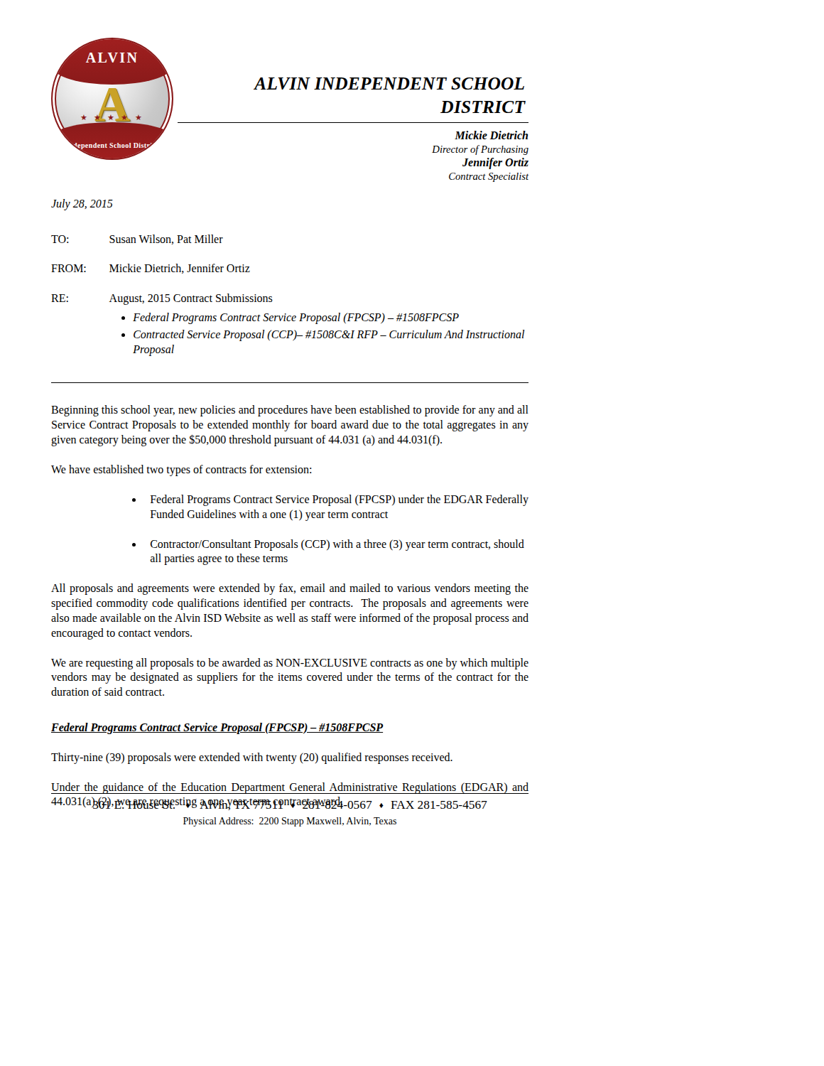ALVIN
A
★ ★ ★ ★ ★
Independent School District
ALVIN INDEPENDENT SCHOOL DISTRICT
Mickie Dietrich
Director of Purchasing
Jennifer Ortiz
Contract Specialist
July 28, 2015
| TO: | Susan Wilson, Pat Miller |
| FROM: | Mickie Dietrich, Jennifer Ortiz |
| RE: | August, 2015 Contract Submissions Federal Programs Contract Service Proposal (FPCSP) – #1508FPCSP Contracted Service Proposal (CCP)– #1508C&I RFP – Curriculum And Instructional Proposal |
Beginning this school year, new policies and procedures have been established to provide for any and all Service Contract Proposals to be extended monthly for board award due to the total aggregates in any given category being over the $50,000 threshold pursuant of 44.031 (a) and 44.031(f).
We have established two types of contracts for extension:
Federal Programs Contract Service Proposal (FPCSP) under the EDGAR Federally Funded Guidelines with a one (1) year term contract
Contractor/Consultant Proposals (CCP) with a three (3) year term contract, should all parties agree to these terms
All proposals and agreements were extended by fax, email and mailed to various vendors meeting the specified commodity code qualifications identified per contracts. The proposals and agreements were also made available on the Alvin ISD Website as well as staff were informed of the proposal process and encouraged to contact vendors.
We are requesting all proposals to be awarded as NON-EXCLUSIVE contracts as one by which multiple vendors may be designated as suppliers for the items covered under the terms of the contract for the duration of said contract.
Federal Programs Contract Service Proposal (FPCSP) – #1508FPCSP
Thirty-nine (39) proposals were extended with twenty (20) qualified responses received.
Under the guidance of the Education Department General Administrative Regulations (EDGAR) and 44.031(a) (2), we are requesting a one year term contract award.
301 E. House St. ♦ Alvin, TX 77511 ♦ 281-824-0567 ♦ FAX 281-585-4567
Physical Address: 2200 Stapp Maxwell, Alvin, Texas